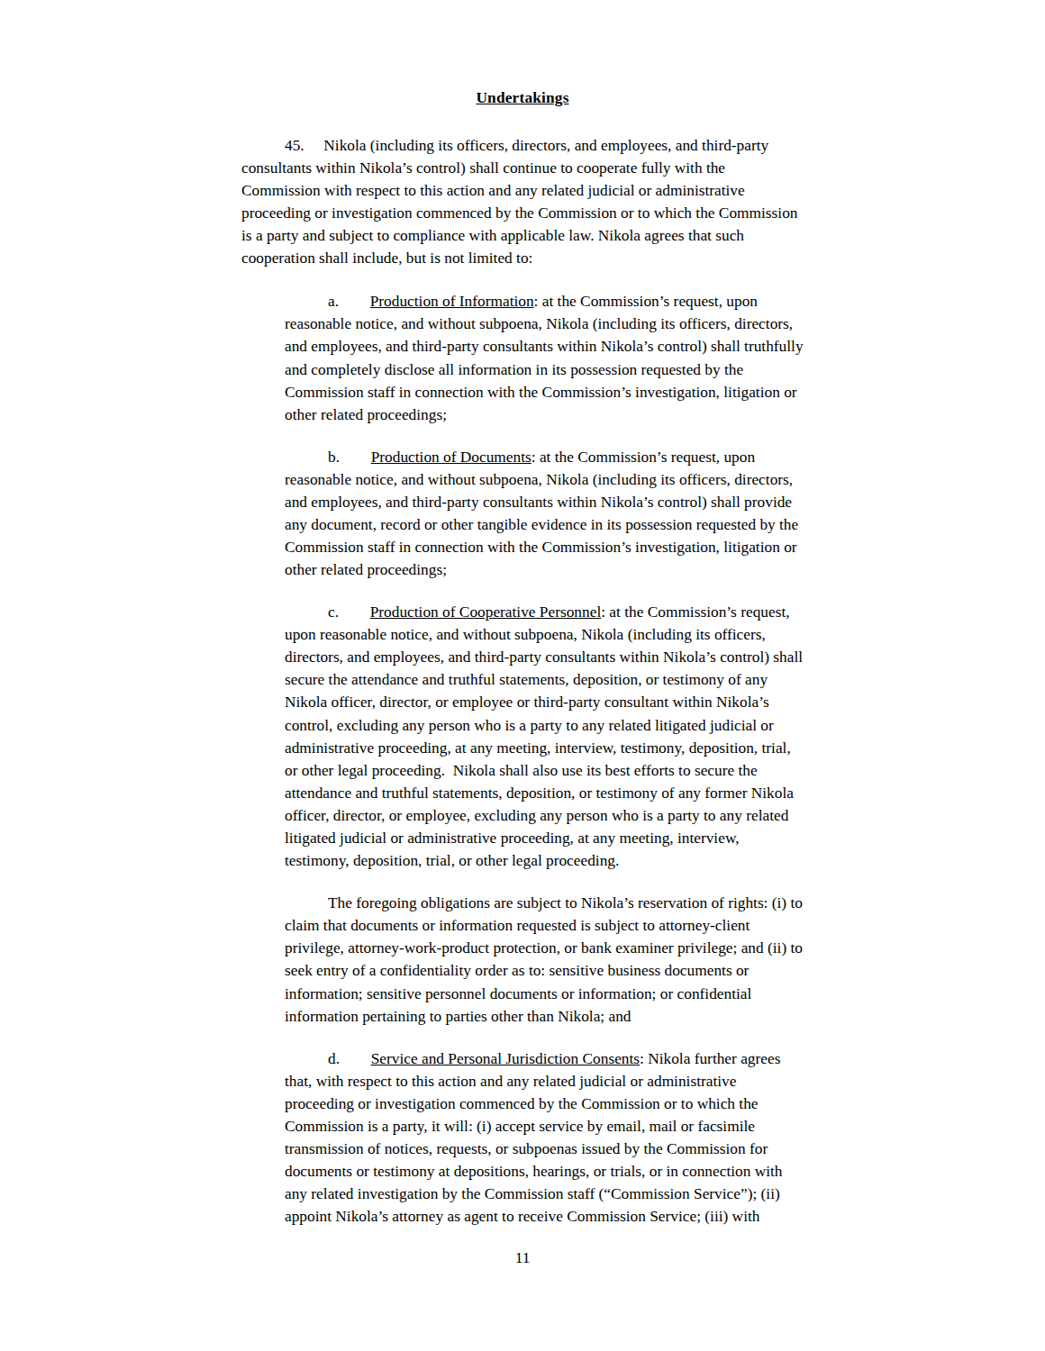Undertakings
45. Nikola (including its officers, directors, and employees, and third-party consultants within Nikola’s control) shall continue to cooperate fully with the Commission with respect to this action and any related judicial or administrative proceeding or investigation commenced by the Commission or to which the Commission is a party and subject to compliance with applicable law. Nikola agrees that such cooperation shall include, but is not limited to:
a. Production of Information: at the Commission’s request, upon reasonable notice, and without subpoena, Nikola (including its officers, directors, and employees, and third-party consultants within Nikola’s control) shall truthfully and completely disclose all information in its possession requested by the Commission staff in connection with the Commission’s investigation, litigation or other related proceedings;
b. Production of Documents: at the Commission’s request, upon reasonable notice, and without subpoena, Nikola (including its officers, directors, and employees, and third-party consultants within Nikola’s control) shall provide any document, record or other tangible evidence in its possession requested by the Commission staff in connection with the Commission’s investigation, litigation or other related proceedings;
c. Production of Cooperative Personnel: at the Commission’s request, upon reasonable notice, and without subpoena, Nikola (including its officers, directors, and employees, and third-party consultants within Nikola’s control) shall secure the attendance and truthful statements, deposition, or testimony of any Nikola officer, director, or employee or third-party consultant within Nikola’s control, excluding any person who is a party to any related litigated judicial or administrative proceeding, at any meeting, interview, testimony, deposition, trial, or other legal proceeding. Nikola shall also use its best efforts to secure the attendance and truthful statements, deposition, or testimony of any former Nikola officer, director, or employee, excluding any person who is a party to any related litigated judicial or administrative proceeding, at any meeting, interview, testimony, deposition, trial, or other legal proceeding.
The foregoing obligations are subject to Nikola’s reservation of rights: (i) to claim that documents or information requested is subject to attorney-client privilege, attorney-work-product protection, or bank examiner privilege; and (ii) to seek entry of a confidentiality order as to: sensitive business documents or information; sensitive personnel documents or information; or confidential information pertaining to parties other than Nikola; and
d. Service and Personal Jurisdiction Consents: Nikola further agrees that, with respect to this action and any related judicial or administrative proceeding or investigation commenced by the Commission or to which the Commission is a party, it will: (i) accept service by email, mail or facsimile transmission of notices, requests, or subpoenas issued by the Commission for documents or testimony at depositions, hearings, or trials, or in connection with any related investigation by the Commission staff (“Commission Service”); (ii) appoint Nikola’s attorney as agent to receive Commission Service; (iii) with
11